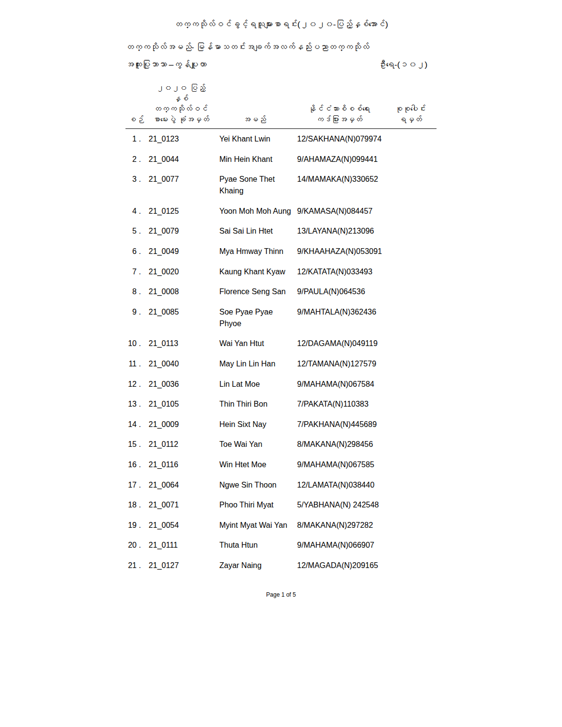တက္ကသိုလ်ဝင်ခွင့်ရသူများစာရင်း(၂၀၂၀-ပြည့်နှစ်အောင်)
တက္ကသိုလ်အမည်- မြန်မာသတင်းအချက်အလက်နည်းပညာတက္ကသိုလ်
အထူးပြုဘာသာ –ကွန်ပျူတာ ဦးရေ-(၁၀၂)
| စဉ် | ၂၀၂၀ ပြည့်နှစ် တက္ကသိုလ်ဝင် စာမေးပွဲ ခုံအမှတ် | အမည် | နိုင်ငံသားစိစစ်ရေး ကဒ်ပြားအမှတ် | စုစုပေါင်း ရမှတ် |
| --- | --- | --- | --- | --- |
| 1 . | 21_0123 | Yei Khant Lwin | 12/SAKHANA(N)079974 | |
| 2 . | 21_0044 | Min Hein Khant | 9/AHAMAZA(N)099441 | |
| 3 . | 21_0077 | Pyae Sone Thet Khaing | 14/MAMAKA(N)330652 | |
| 4 . | 21_0125 | Yoon Moh Moh Aung | 9/KAMASA(N)084457 | |
| 5 . | 21_0079 | Sai Sai Lin Htet | 13/LAYANA(N)213096 | |
| 6 . | 21_0049 | Mya Hmway Thinn | 9/KHAAHAZA(N)053091 | |
| 7 . | 21_0020 | Kaung Khant Kyaw | 12/KATATA(N)033493 | |
| 8 . | 21_0008 | Florence Seng San | 9/PAULA(N)064536 | |
| 9 . | 21_0085 | Soe Pyae Pyae Phyoe | 9/MAHTALA(N)362436 | |
| 10 . | 21_0113 | Wai Yan Htut | 12/DAGAMA(N)049119 | |
| 11 . | 21_0040 | May Lin Lin Han | 12/TAMANA(N)127579 | |
| 12 . | 21_0036 | Lin Lat Moe | 9/MAHAMA(N)067584 | |
| 13 . | 21_0105 | Thin Thiri Bon | 7/PAKATA(N)110383 | |
| 14 . | 21_0009 | Hein Sixt Nay | 7/PAKHANA(N)445689 | |
| 15 . | 21_0112 | Toe Wai Yan | 8/MAKANA(N)298456 | |
| 16 . | 21_0116 | Win Htet Moe | 9/MAHAMA(N)067585 | |
| 17 . | 21_0064 | Ngwe Sin Thoon | 12/LAMATA(N)038440 | |
| 18 . | 21_0071 | Phoo Thiri Myat | 5/YABHANA(N) 242548 | |
| 19 . | 21_0054 | Myint Myat Wai Yan | 8/MAKANA(N)297282 | |
| 20 . | 21_0111 | Thuta Htun | 9/MAHAMA(N)066907 | |
| 21 . | 21_0127 | Zayar Naing | 12/MAGADA(N)209165 | |
Page 1 of 5